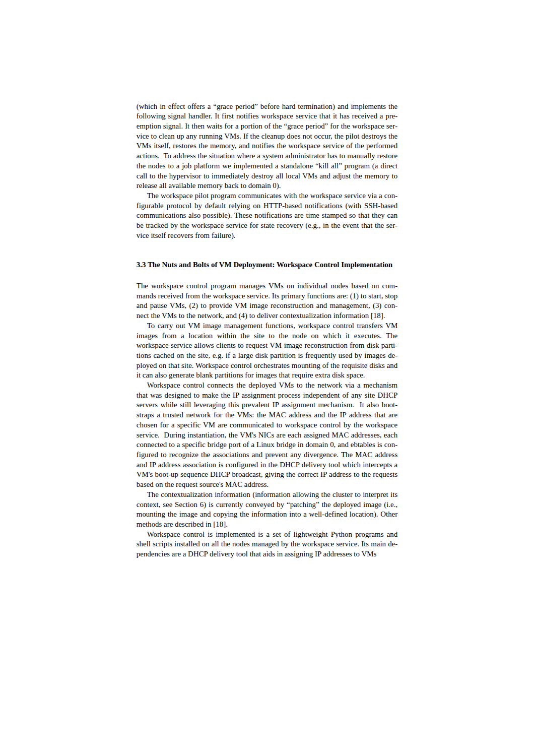(which in effect offers a “grace period” before hard termination) and implements the following signal handler. It first notifies workspace service that it has received a pre-emption signal. It then waits for a portion of the “grace period” for the workspace service to clean up any running VMs. If the cleanup does not occur, the pilot destroys the VMs itself, restores the memory, and notifies the workspace service of the performed actions. To address the situation where a system administrator has to manually restore the nodes to a job platform we implemented a standalone “kill all” program (a direct call to the hypervisor to immediately destroy all local VMs and adjust the memory to release all available memory back to domain 0).
The workspace pilot program communicates with the workspace service via a configurable protocol by default relying on HTTP-based notifications (with SSH-based communications also possible). These notifications are time stamped so that they can be tracked by the workspace service for state recovery (e.g., in the event that the service itself recovers from failure).
3.3 The Nuts and Bolts of VM Deployment: Workspace Control Implementation
The workspace control program manages VMs on individual nodes based on commands received from the workspace service. Its primary functions are: (1) to start, stop and pause VMs, (2) to provide VM image reconstruction and management, (3) connect the VMs to the network, and (4) to deliver contextualization information [18].
To carry out VM image management functions, workspace control transfers VM images from a location within the site to the node on which it executes. The workspace service allows clients to request VM image reconstruction from disk partitions cached on the site, e.g. if a large disk partition is frequently used by images deployed on that site. Workspace control orchestrates mounting of the requisite disks and it can also generate blank partitions for images that require extra disk space.
Workspace control connects the deployed VMs to the network via a mechanism that was designed to make the IP assignment process independent of any site DHCP servers while still leveraging this prevalent IP assignment mechanism. It also bootstraps a trusted network for the VMs: the MAC address and the IP address that are chosen for a specific VM are communicated to workspace control by the workspace service. During instantiation, the VM's NICs are each assigned MAC addresses, each connected to a specific bridge port of a Linux bridge in domain 0, and ebtables is configured to recognize the associations and prevent any divergence. The MAC address and IP address association is configured in the DHCP delivery tool which intercepts a VM's boot-up sequence DHCP broadcast, giving the correct IP address to the requests based on the request source's MAC address.
The contextualization information (information allowing the cluster to interpret its context, see Section 6) is currently conveyed by “patching” the deployed image (i.e., mounting the image and copying the information into a well-defined location). Other methods are described in [18].
Workspace control is implemented is a set of lightweight Python programs and shell scripts installed on all the nodes managed by the workspace service. Its main dependencies are a DHCP delivery tool that aids in assigning IP addresses to VMs